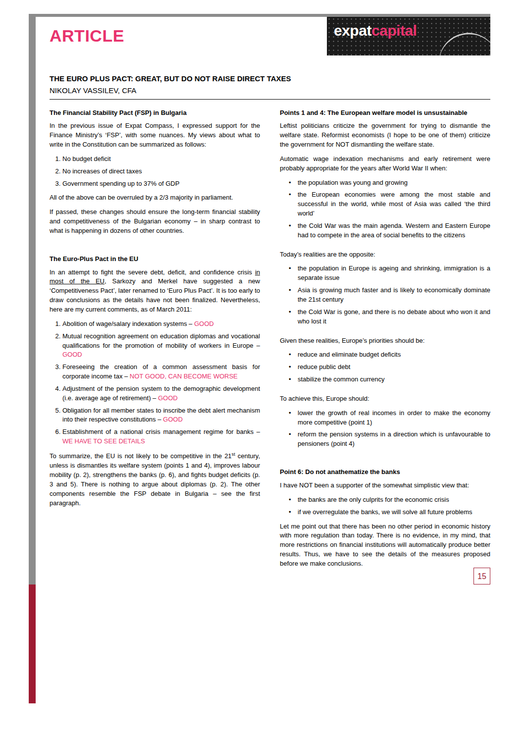ARTICLE
expat capital
The Euro Plus Pact: Great, but do not raise direct taxes
Nikolay Vassilev, CFA
The Financial Stability Pact (FSP) in Bulgaria
In the previous issue of Expat Compass, I expressed support for the Finance Ministry’s ‘FSP’, with some nuances. My views about what to write in the Constitution can be summarized as follows:
No budget deficit
No increases of direct taxes
Government spending up to 37% of GDP
All of the above can be overruled by a 2/3 majority in parliament.
If passed, these changes should ensure the long-term financial stability and competitiveness of the Bulgarian economy – in sharp contrast to what is happening in dozens of other countries.
The Euro-Plus Pact in the EU
In an attempt to fight the severe debt, deficit, and confidence crisis in most of the EU, Sarkozy and Merkel have suggested a new ‘Competitiveness Pact’, later renamed to ‘Euro Plus Pact’. It is too early to draw conclusions as the details have not been finalized. Nevertheless, here are my current comments, as of March 2011:
Abolition of wage/salary indexation systems – GOOD
Mutual recognition agreement on education diplomas and vocational qualifications for the promotion of mobility of workers in Europe – GOOD
Foreseeing the creation of a common assessment basis for corporate income tax – NOT GOOD, CAN BECOME WORSE
Adjustment of the pension system to the demographic development (i.e. average age of retirement) – GOOD
Obligation for all member states to inscribe the debt alert mechanism into their respective constitutions – GOOD
Establishment of a national crisis management regime for banks – WE HAVE TO SEE DETAILS
To summarize, the EU is not likely to be competitive in the 21st century, unless is dismantles its welfare system (points 1 and 4), improves labour mobility (p. 2), strengthens the banks (p. 6), and fights budget deficits (p. 3 and 5). There is nothing to argue about diplomas (p. 2). The other components resemble the FSP debate in Bulgaria – see the first paragraph.
Points 1 and 4: The European welfare model is unsustainable
Leftist politicians criticize the government for trying to dismantle the welfare state. Reformist economists (I hope to be one of them) criticize the government for NOT dismantling the welfare state.
Automatic wage indexation mechanisms and early retirement were probably appropriate for the years after World War II when:
the population was young and growing
the European economies were among the most stable and successful in the world, while most of Asia was called ‘the third world’
the Cold War was the main agenda. Western and Eastern Europe had to compete in the area of social benefits to the citizens
Today’s realities are the opposite:
the population in Europe is ageing and shrinking, immigration is a separate issue
Asia is growing much faster and is likely to economically dominate the 21st century
the Cold War is gone, and there is no debate about who won it and who lost it
Given these realities, Europe’s priorities should be:
reduce and eliminate budget deficits
reduce public debt
stabilize the common currency
To achieve this, Europe should:
lower the growth of real incomes in order to make the economy more competitive (point 1)
reform the pension systems in a direction which is unfavourable to pensioners (point 4)
Point 6: Do not anathematize the banks
I have NOT been a supporter of the somewhat simplistic view that:
the banks are the only culprits for the economic crisis
if we overregulate the banks, we will solve all future problems
Let me point out that there has been no other period in economic history with more regulation than today. There is no evidence, in my mind, that more restrictions on financial institutions will automatically produce better results. Thus, we have to see the details of the measures proposed before we make conclusions.
15